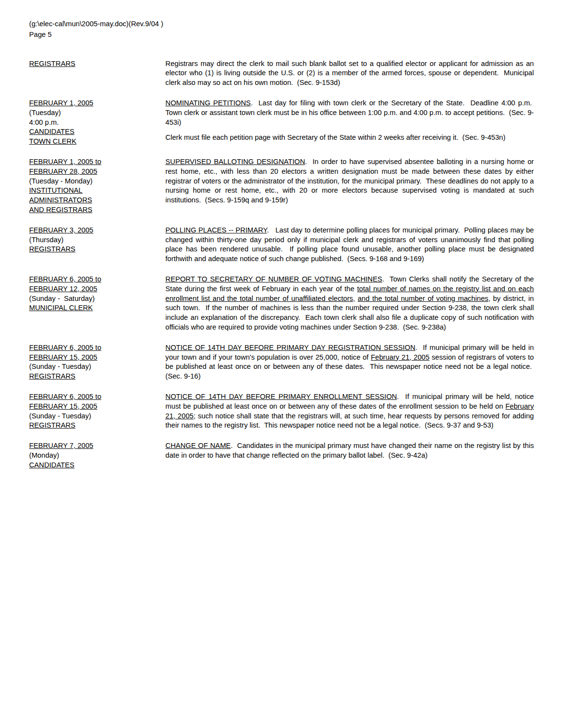(g:\elec-cal\mun\2005-may.doc)(Rev.9/04 )
Page 5
| REGISTRARS | Registrars may direct the clerk to mail such blank ballot set to a qualified elector or applicant for admission as an elector who (1) is living outside the U.S. or (2) is a member of the armed forces, spouse or dependent. Municipal clerk also may so act on his own motion. (Sec. 9-153d) |
| FEBRUARY 1, 2005 (Tuesday) 4:00 p.m. CANDIDATES TOWN CLERK | NOMINATING PETITIONS . Last day for filing with town clerk or the Secretary of the State. Deadline 4:00 p.m. Town clerk or assistant town clerk must be in his office between 1:00 p.m. and 4:00 p.m. to accept petitions. (Sec. 9-453i) Clerk must file each petition page with Secretary of the State within 2 weeks after receiving it. (Sec. 9-453n) |
| FEBRUARY 1, 2005 to FEBRUARY 28, 2005 (Tuesday - Monday) INSTITUTIONAL ADMINISTRATORS AND REGISTRARS | SUPERVISED BALLOTING DESIGNATION . In order to have supervised absentee balloting in a nursing home or rest home, etc., with less than 20 electors a written designation must be made between these dates by either registrar of voters or the administrator of the institution, for the municipal primary. These deadlines do not apply to a nursing home or rest home, etc., with 20 or more electors because supervised voting is mandated at such institutions. (Secs. 9-159q and 9-159r) |
| FEBRUARY 3, 2005 (Thursday) REGISTRARS | POLLING PLACES -- PRIMARY . Last day to determine polling places for municipal primary. Polling places may be changed within thirty-one day period only if municipal clerk and registrars of voters unanimously find that polling place has been rendered unusable. If polling place found unusable, another polling place must be designated forthwith and adequate notice of such change published. (Secs. 9-168 and 9-169) |
| FEBRUARY 6, 2005 to FEBRUARY 12, 2005 (Sunday - Saturday) MUNICIPAL CLERK | REPORT TO SECRETARY OF NUMBER OF VOTING MACHINES . Town Clerks shall notify the Secretary of the State during the first week of February in each year of the total number of names on the registry list and on each enrollment list and the total number of unaffiliated electors , and the total number of voting machines , by district, in such town. If the number of machines is less than the number required under Section 9-238, the town clerk shall include an explanation of the discrepancy. Each town clerk shall also file a duplicate copy of such notification with officials who are required to provide voting machines under Section 9-238. (Sec. 9-238a) |
| FEBRUARY 6, 2005 to FEBRUARY 15, 2005 (Sunday - Tuesday) REGISTRARS | NOTICE OF 14TH DAY BEFORE PRIMARY DAY REGISTRATION SESSION . If municipal primary will be held in your town and if your town's population is over 25,000, notice of February 21, 2005 session of registrars of voters to be published at least once on or between any of these dates. This newspaper notice need not be a legal notice. (Sec. 9-16) |
| FEBRUARY 6, 2005 to FEBRUARY 15, 2005 (Sunday - Tuesday) REGISTRARS | NOTICE OF 14TH DAY BEFORE PRIMARY ENROLLMENT SESSION . If municipal primary will be held, notice must be published at least once on or between any of these dates of the enrollment session to be held on February 21, 2005 ; such notice shall state that the registrars will, at such time, hear requests by persons removed for adding their names to the registry list. This newspaper notice need not be a legal notice. (Secs. 9-37 and 9-53) |
| FEBRUARY 7, 2005 (Monday) CANDIDATES | CHANGE OF NAME . Candidates in the municipal primary must have changed their name on the registry list by this date in order to have that change reflected on the primary ballot label. (Sec. 9-42a) |